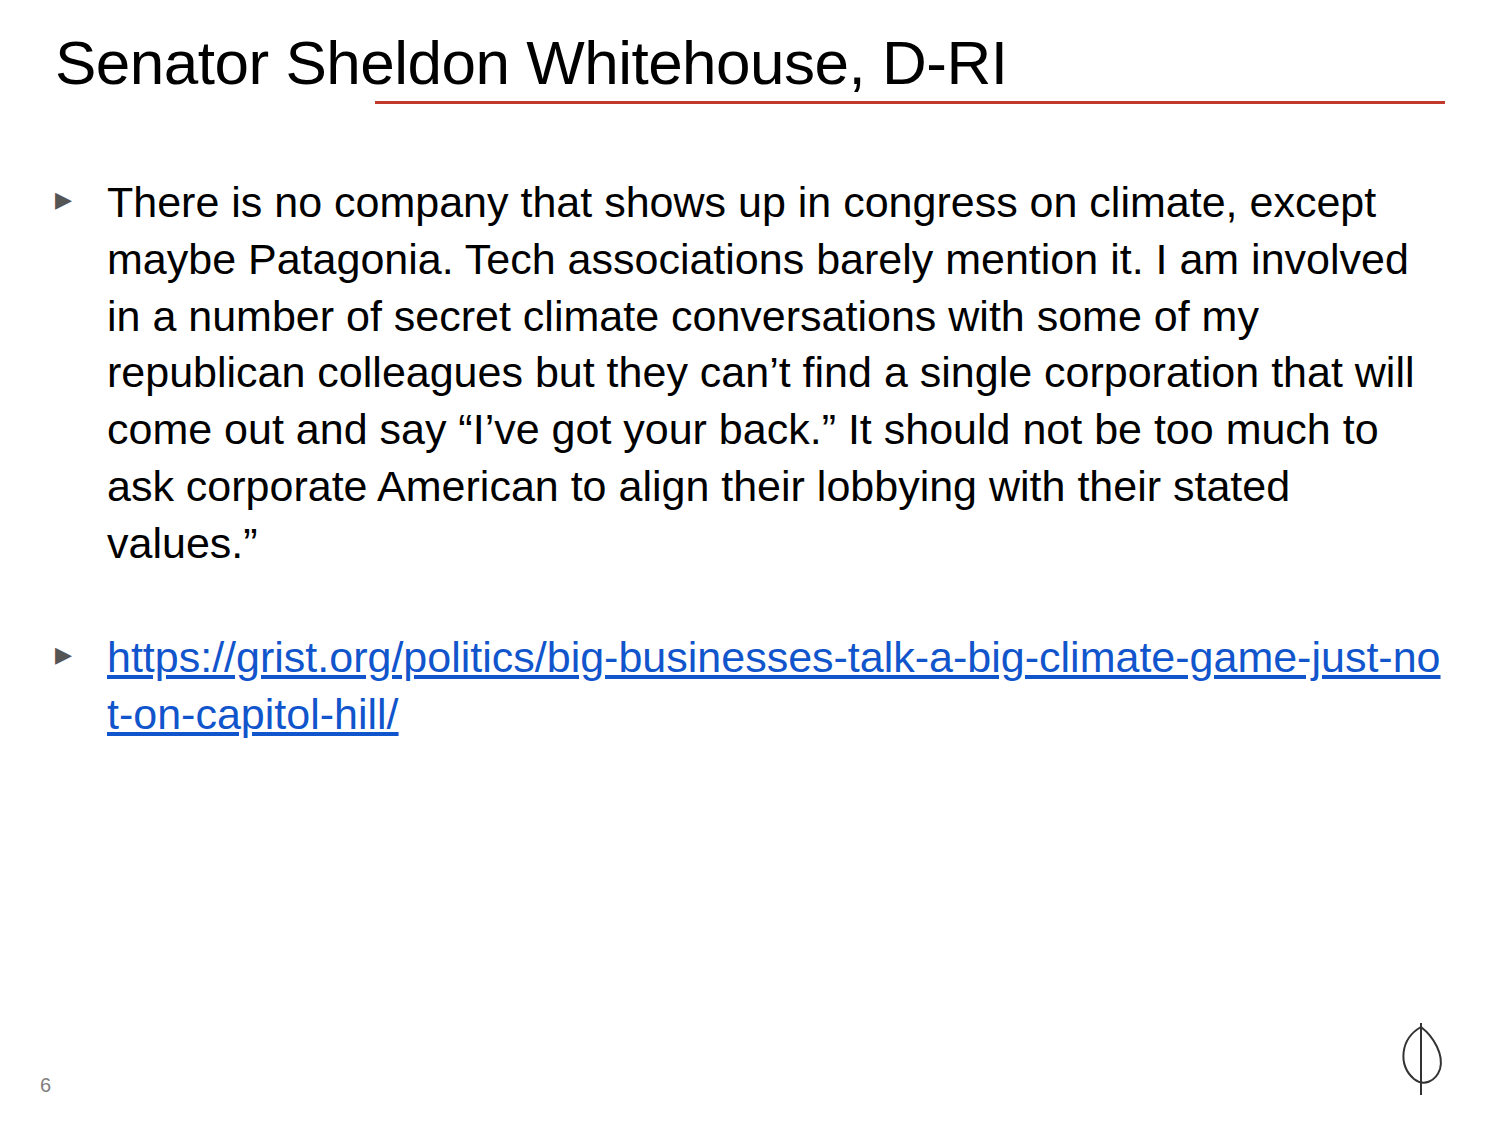Senator Sheldon Whitehouse, D-RI
There is no company that shows up in congress on climate, except maybe Patagonia. Tech associations barely mention it. I am involved in a number of secret climate conversations with some of my republican colleagues but they can’t find a single corporation that will come out and say “I’ve got your back.” It should not be too much to ask corporate American to align their lobbying with their stated values.”
https://grist.org/politics/big-businesses-talk-a-big-climate-game-just-not-on-capitol-hill/
6